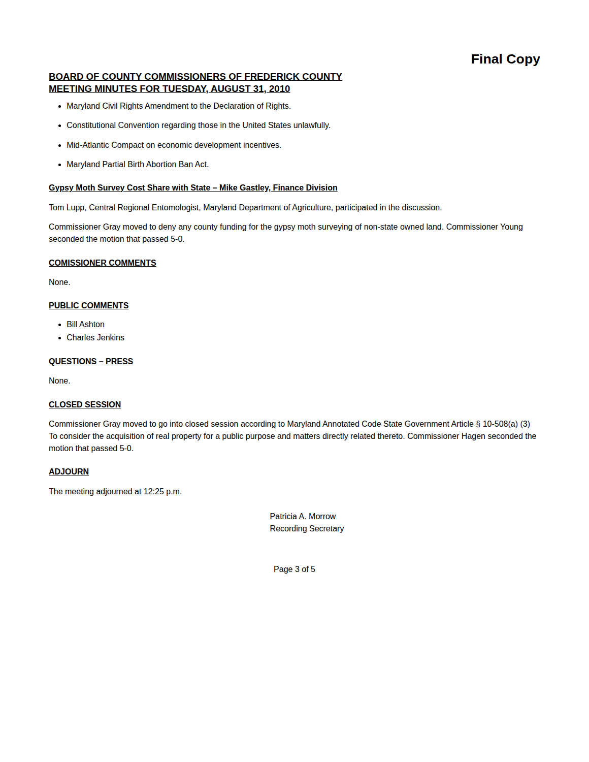Final Copy
BOARD OF COUNTY COMMISSIONERS OF FREDERICK COUNTY
MEETING MINUTES FOR TUESDAY, AUGUST 31, 2010
Maryland Civil Rights Amendment to the Declaration of Rights.
Constitutional Convention regarding those in the United States unlawfully.
Mid-Atlantic Compact on economic development incentives.
Maryland Partial Birth Abortion Ban Act.
Gypsy Moth Survey Cost Share with State – Mike Gastley, Finance Division
Tom Lupp, Central Regional Entomologist, Maryland Department of Agriculture, participated in the discussion.
Commissioner Gray moved to deny any county funding for the gypsy moth surveying of non-state owned land. Commissioner Young seconded the motion that passed 5-0.
COMISSIONER COMMENTS
None.
PUBLIC COMMENTS
Bill Ashton
Charles Jenkins
QUESTIONS – PRESS
None.
CLOSED SESSION
Commissioner Gray moved to go into closed session according to Maryland Annotated Code State Government Article § 10-508(a) (3) To consider the acquisition of real property for a public purpose and matters directly related thereto. Commissioner Hagen seconded the motion that passed 5-0.
ADJOURN
The meeting adjourned at 12:25 p.m.
Patricia A. Morrow
Recording Secretary
Page 3 of 5